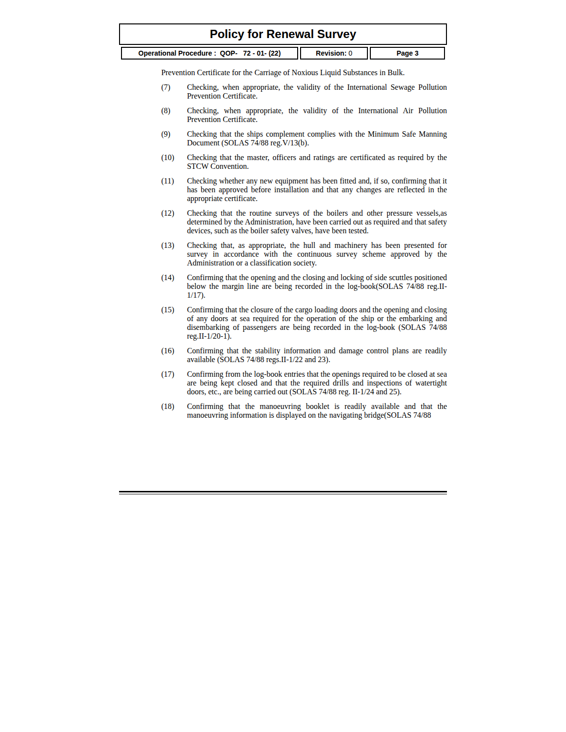Policy for Renewal Survey
| Operational Procedure : QOP- 72 - 01- (22) | Revision: 0 | Page 3 |
Prevention Certificate for the Carriage of Noxious Liquid Substances in Bulk.
(7) Checking, when appropriate, the validity of the International Sewage Pollution Prevention Certificate.
(8) Checking, when appropriate, the validity of the International Air Pollution Prevention Certificate.
(9) Checking that the ships complement complies with the Minimum Safe Manning Document (SOLAS 74/88 reg.V/13(b).
(10) Checking that the master, officers and ratings are certificated as required by the STCW Convention.
(11) Checking whether any new equipment has been fitted and, if so, confirming that it has been approved before installation and that any changes are reflected in the appropriate certificate.
(12) Checking that the routine surveys of the boilers and other pressure vessels,as determined by the Administration, have been carried out as required and that safety devices, such as the boiler safety valves, have been tested.
(13) Checking that, as appropriate, the hull and machinery has been presented for survey in accordance with the continuous survey scheme approved by the Administration or a classification society.
(14) Confirming that the opening and the closing and locking of side scuttles positioned below the margin line are being recorded in the log-book(SOLAS 74/88 reg.II-1/17).
(15) Confirming that the closure of the cargo loading doors and the opening and closing of any doors at sea required for the operation of the ship or the embarking and disembarking of passengers are being recorded in the log-book (SOLAS 74/88 reg.II-1/20-1).
(16) Confirming that the stability information and damage control plans are readily available (SOLAS 74/88 regs.II-1/22 and 23).
(17) Confirming from the log-book entries that the openings required to be closed at sea are being kept closed and that the required drills and inspections of watertight doors, etc., are being carried out (SOLAS 74/88 reg. II-1/24 and 25).
(18) Confirming that the manoeuvring booklet is readily available and that the manoeuvring information is displayed on the navigating bridge(SOLAS 74/88